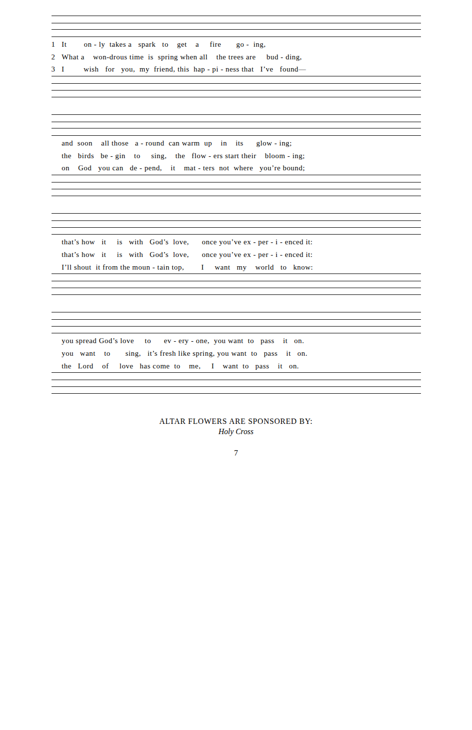Hymn with three verses, treble and bass staves
1 It on - ly takes a spark to get a fire go - ing,
2 What a won-drous time is spring when all the trees are bud - ding,
3 I wish for you, my friend, this hap - pi - ness that I’ve found—
and soon all those a - round can warm up in its glow - ing;
the birds be - gin to sing, the flow - ers start their bloom - ing;
on God you can de - pend, it mat - ters not where you’re bound;
that’s how it is with God’s love, once you’ve ex - per - i - enced it:
that’s how it is with God’s love, once you’ve ex - per - i - enced it:
I’ll shout it from the moun - tain top, I want my world to know:
you spread God’s love to ev - ery - one, you want to pass it on.
you want to sing, it’s fresh like spring, you want to pass it on.
the Lord of love has come to me, I want to pass it on.
ALTAR FLOWERS ARE SPONSORED BY:
Holy Cross
7